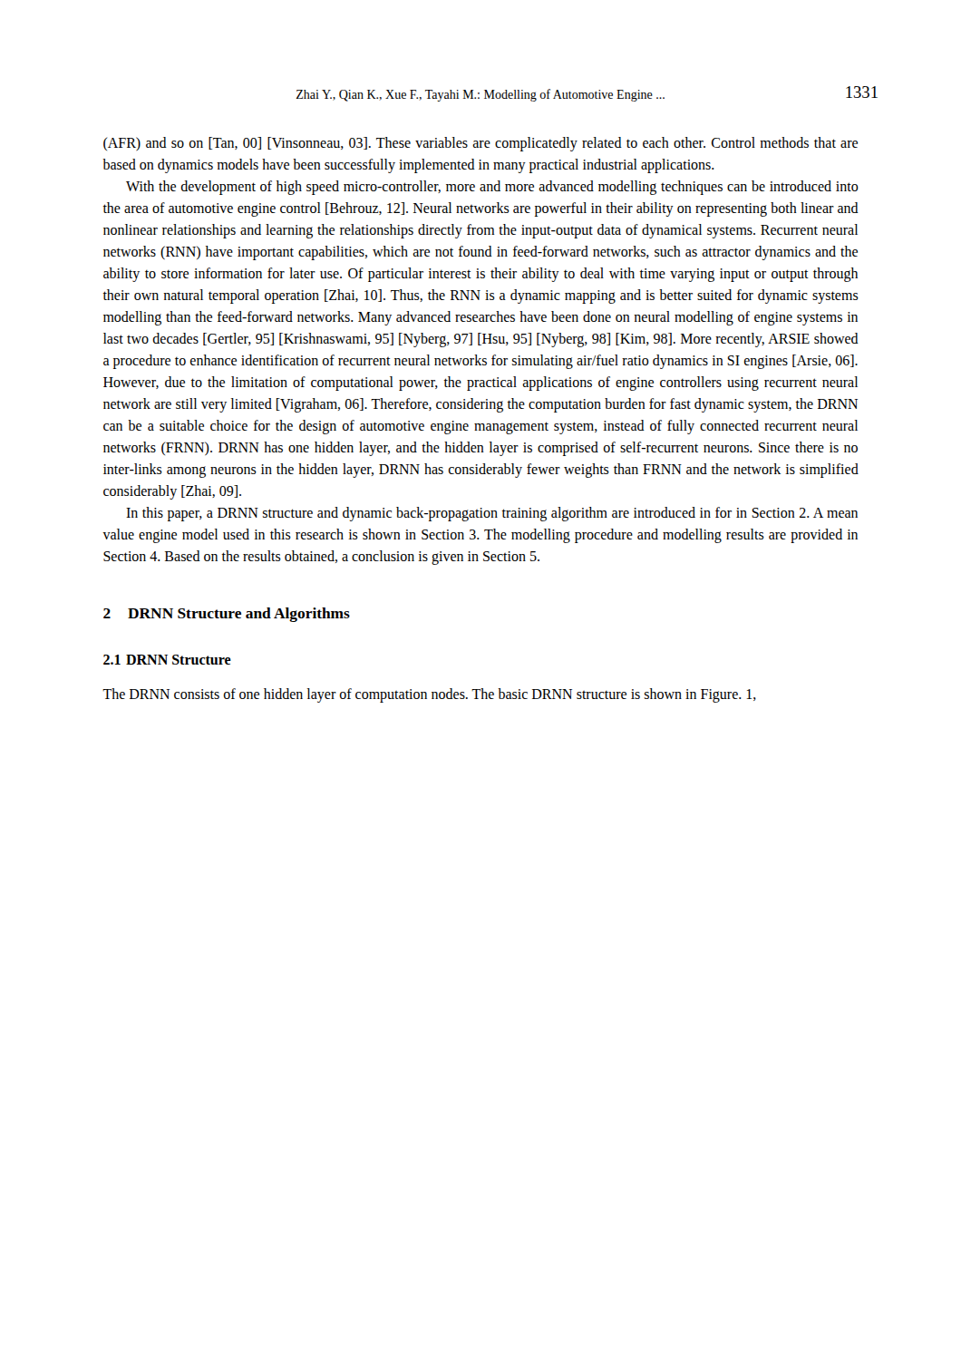Zhai Y., Qian K., Xue F., Tayahi M.: Modelling of Automotive Engine ... 1331
(AFR) and so on [Tan, 00] [Vinsonneau, 03]. These variables are complicatedly related to each other. Control methods that are based on dynamics models have been successfully implemented in many practical industrial applications.
With the development of high speed micro-controller, more and more advanced modelling techniques can be introduced into the area of automotive engine control [Behrouz, 12]. Neural networks are powerful in their ability on representing both linear and nonlinear relationships and learning the relationships directly from the input-output data of dynamical systems. Recurrent neural networks (RNN) have important capabilities, which are not found in feed-forward networks, such as attractor dynamics and the ability to store information for later use. Of particular interest is their ability to deal with time varying input or output through their own natural temporal operation [Zhai, 10]. Thus, the RNN is a dynamic mapping and is better suited for dynamic systems modelling than the feed-forward networks. Many advanced researches have been done on neural modelling of engine systems in last two decades [Gertler, 95] [Krishnaswami, 95] [Nyberg, 97] [Hsu, 95] [Nyberg, 98] [Kim, 98]. More recently, ARSIE showed a procedure to enhance identification of recurrent neural networks for simulating air/fuel ratio dynamics in SI engines [Arsie, 06]. However, due to the limitation of computational power, the practical applications of engine controllers using recurrent neural network are still very limited [Vigraham, 06]. Therefore, considering the computation burden for fast dynamic system, the DRNN can be a suitable choice for the design of automotive engine management system, instead of fully connected recurrent neural networks (FRNN). DRNN has one hidden layer, and the hidden layer is comprised of self-recurrent neurons. Since there is no inter-links among neurons in the hidden layer, DRNN has considerably fewer weights than FRNN and the network is simplified considerably [Zhai, 09].
In this paper, a DRNN structure and dynamic back-propagation training algorithm are introduced in for in Section 2. A mean value engine model used in this research is shown in Section 3. The modelling procedure and modelling results are provided in Section 4. Based on the results obtained, a conclusion is given in Section 5.
2 DRNN Structure and Algorithms
2.1 DRNN Structure
The DRNN consists of one hidden layer of computation nodes. The basic DRNN structure is shown in Figure. 1,